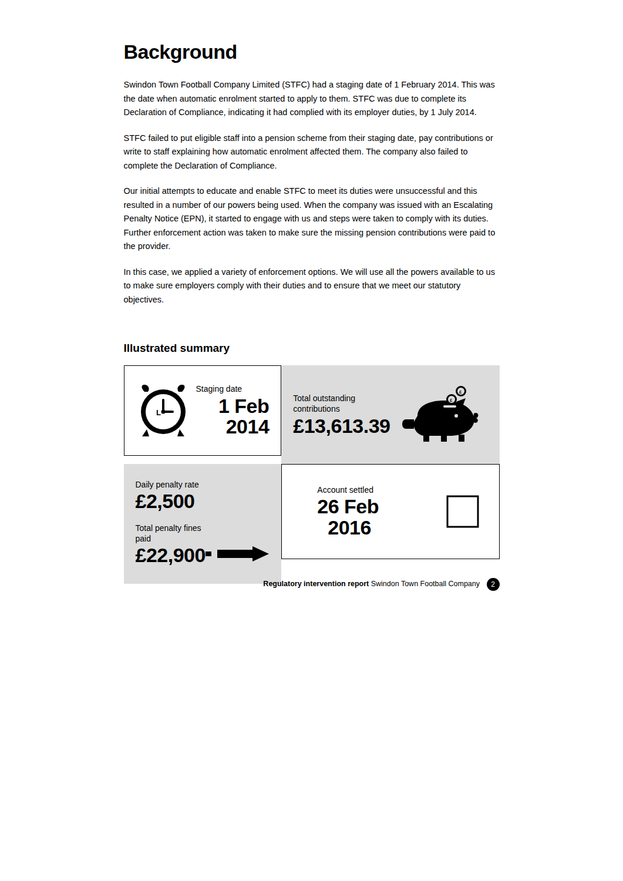Background
Swindon Town Football Company Limited (STFC) had a staging date of 1 February 2014. This was the date when automatic enrolment started to apply to them. STFC was due to complete its Declaration of Compliance, indicating it had complied with its employer duties, by 1 July 2014.
STFC failed to put eligible staff into a pension scheme from their staging date, pay contributions or write to staff explaining how automatic enrolment affected them. The company also failed to complete the Declaration of Compliance.
Our initial attempts to educate and enable STFC to meet its duties were unsuccessful and this resulted in a number of our powers being used. When the company was issued with an Escalating Penalty Notice (EPN), it started to engage with us and steps were taken to comply with its duties. Further enforcement action was taken to make sure the missing pension contributions were paid to the provider.
In this case, we applied a variety of enforcement options. We will use all the powers available to us to make sure employers comply with their duties and to ensure that we meet our statutory objectives.
Illustrated summary
| L Staging date 1 Feb 2014 | Total outstanding contributions £13,613.39 £ £ |
| Daily penalty rate £2,500 Total penalty fines paid £22,900 | Account settled 26 Feb 2016 |
Regulatory intervention report Swindon Town Football Company 2